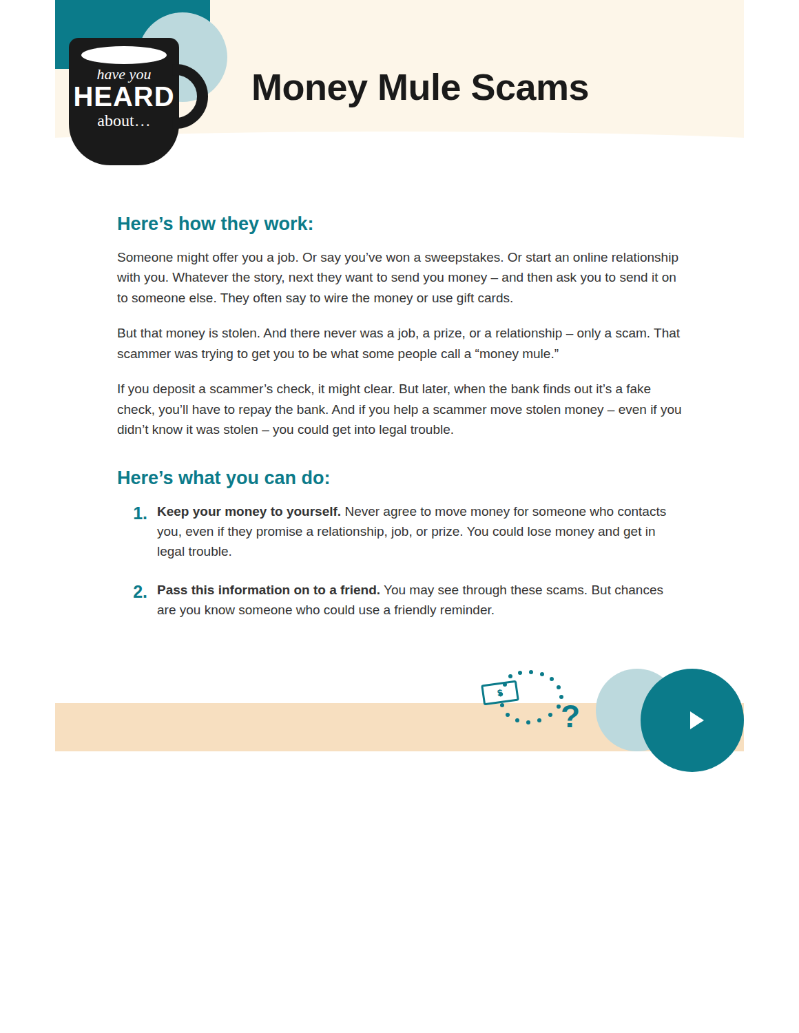have you HEARD about…
Money Mule Scams
Here’s how they work:
Someone might offer you a job. Or say you’ve won a sweepstakes. Or start an online relationship with you. Whatever the story, next they want to send you money – and then ask you to send it on to someone else. They often say to wire the money or use gift cards.
But that money is stolen. And there never was a job, a prize, or a relationship – only a scam. That scammer was trying to get you to be what some people call a “money mule.”
If you deposit a scammer’s check, it might clear. But later, when the bank finds out it’s a fake check, you’ll have to repay the bank. And if you help a scammer move stolen money – even if you didn’t know it was stolen – you could get into legal trouble.
Here’s what you can do:
Keep your money to yourself. Never agree to move money for someone who contacts you, even if they promise a relationship, job, or prize. You could lose money and get in legal trouble.
Pass this information on to a friend. You may see through these scams. But chances are you know someone who could use a friendly reminder.
?